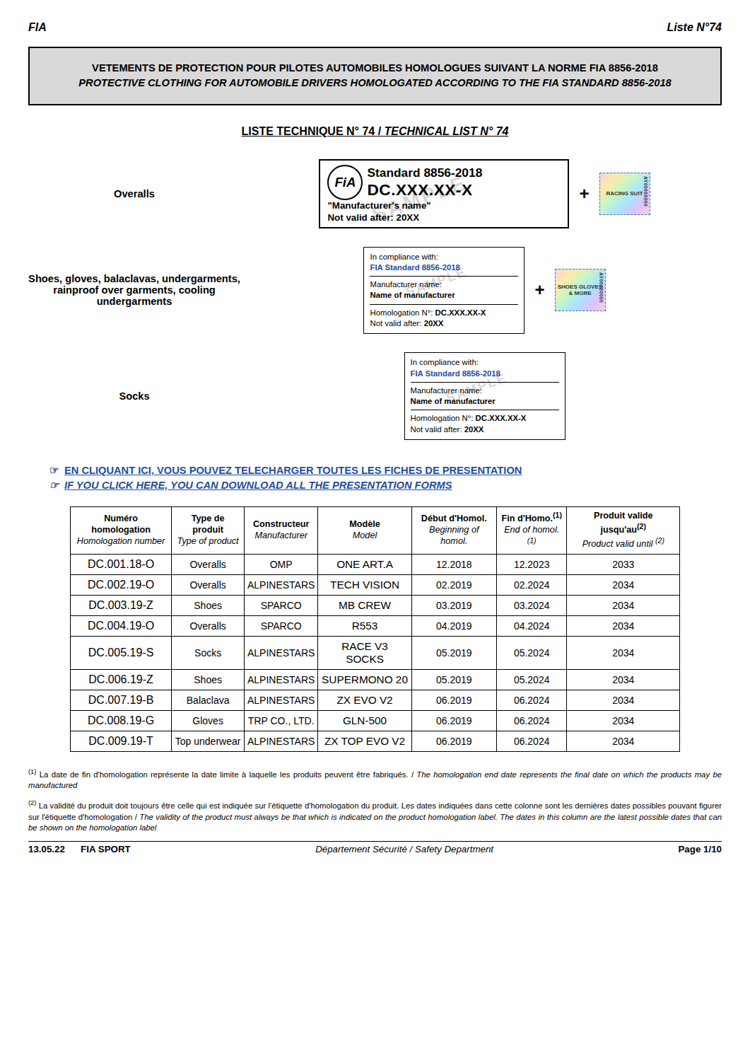FIA Liste N°74
VETEMENTS DE PROTECTION POUR PILOTES AUTOMOBILES HOMOLOGUES SUIVANT LA NORME FIA 8856-2018
PROTECTIVE CLOTHING FOR AUTOMOBILE DRIVERS HOMOLOGATED ACCORDING TO THE FIA STANDARD 8856-2018
LISTE TECHNIQUE N° 74 / TECHNICAL LIST N° 74
Overalls
SAMPLE
FiA
Standard 8856-2018
DC.XXX.XX-X
"Manufacturer's name"
Not valid after: 20XX
+
RACING SUITAY00000000
Shoes, gloves, balaclavas, undergarments, rainproof over garments, cooling undergarments
SAMPLE
In compliance with:
FIA Standard 8856-2018
Manufacturer name:
Name of manufacturer
Homologation N°: DC.XXX.XX-X
Not valid after: 20XX
+
SHOES GLOVES & MOREAY00000000
Socks
SAMPLE
In compliance with:
FIA Standard 8856-2018
Manufacturer name:
Name of manufacturer
Homologation N°: DC.XXX.XX-X
Not valid after: 20XX
☞EN CLIQUANT ICI, VOUS POUVEZ TELECHARGER TOUTES LES FICHES DE PRESENTATION
☞IF YOU CLICK HERE, YOU CAN DOWNLOAD ALL THE PRESENTATION FORMS
| Numéro homologation Homologation number | Type de produit Type of product | Constructeur Manufacturer | Modèle Model | Début d'Homol. Beginning of homol. | Fin d'Homo. (1) End of homol. (1) | Produit valide jusqu'au (2) Product valid until (2) |
| --- | --- | --- | --- | --- | --- | --- |
| DC.001.18-O | Overalls | OMP | ONE ART.A | 12.2018 | 12.2023 | 2033 |
| DC.002.19-O | Overalls | ALPINESTARS | TECH VISION | 02.2019 | 02.2024 | 2034 |
| DC.003.19-Z | Shoes | SPARCO | MB CREW | 03.2019 | 03.2024 | 2034 |
| DC.004.19-O | Overalls | SPARCO | R553 | 04.2019 | 04.2024 | 2034 |
| DC.005.19-S | Socks | ALPINESTARS | RACE V3 SOCKS | 05.2019 | 05.2024 | 2034 |
| DC.006.19-Z | Shoes | ALPINESTARS | SUPERMONO 20 | 05.2019 | 05.2024 | 2034 |
| DC.007.19-B | Balaclava | ALPINESTARS | ZX EVO V2 | 06.2019 | 06.2024 | 2034 |
| DC.008.19-G | Gloves | TRP CO., LTD. | GLN-500 | 06.2019 | 06.2024 | 2034 |
| DC.009.19-T | Top underwear | ALPINESTARS | ZX TOP EVO V2 | 06.2019 | 06.2024 | 2034 |
(1) La date de fin d'homologation représente la date limite à laquelle les produits peuvent être fabriqués. / The homologation end date represents the final date on which the products may be manufactured
(2) La validité du produit doit toujours être celle qui est indiquée sur l'étiquette d'homologation du produit. Les dates indiquées dans cette colonne sont les dernières dates possibles pouvant figurer sur l'étiquette d'homologation / The validity of the product must always be that which is indicated on the product homologation label. The dates in this column are the latest possible dates that can be shown on the homologation label
13.05.22 FIA SPORT Département Sécurité / Safety Department Page 1/10